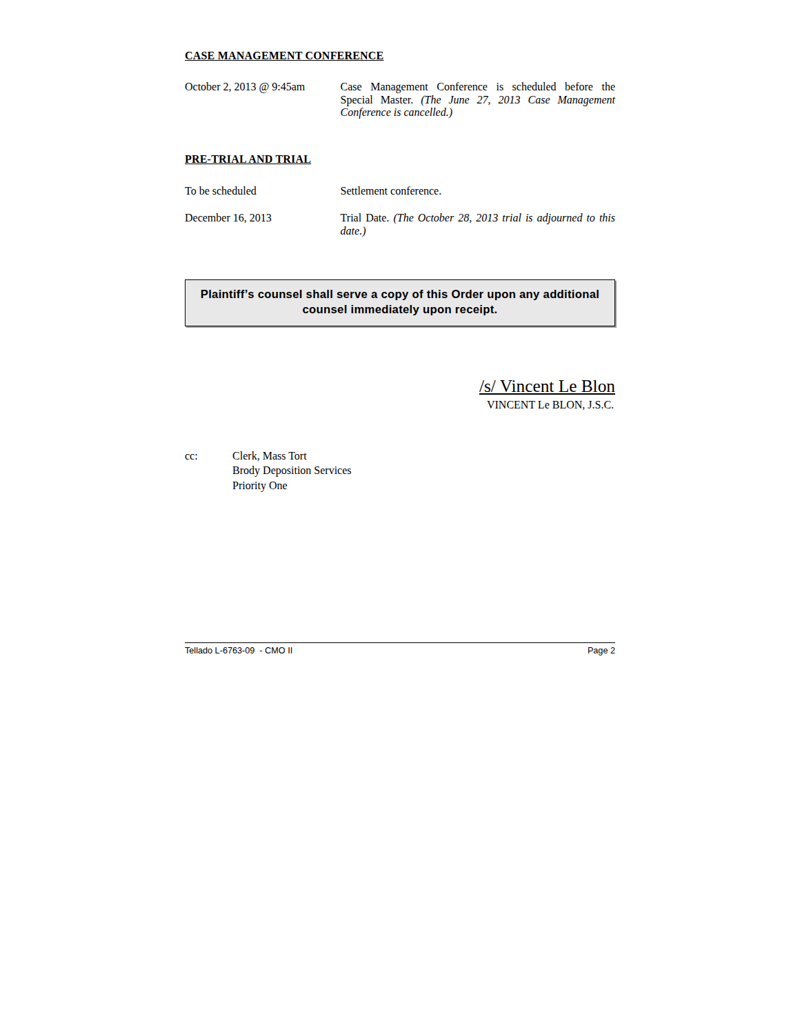CASE MANAGEMENT CONFERENCE
| October 2, 2013 @ 9:45am | Case Management Conference is scheduled before the Special Master. (The June 27, 2013 Case Management Conference is cancelled.) |
PRE-TRIAL AND TRIAL
| To be scheduled | Settlement conference. |
| December 16, 2013 | Trial Date. (The October 28, 2013 trial is adjourned to this date.) |
Plaintiff’s counsel shall serve a copy of this Order upon any additional counsel immediately upon receipt.
/s/ Vincent Le Blon VINCENT Le BLON, J.S.C.
| cc: | Clerk, Mass Tort |
| | Brody Deposition Services |
| | Priority One |
Tellado L-6763-09 - CMO II Page 2